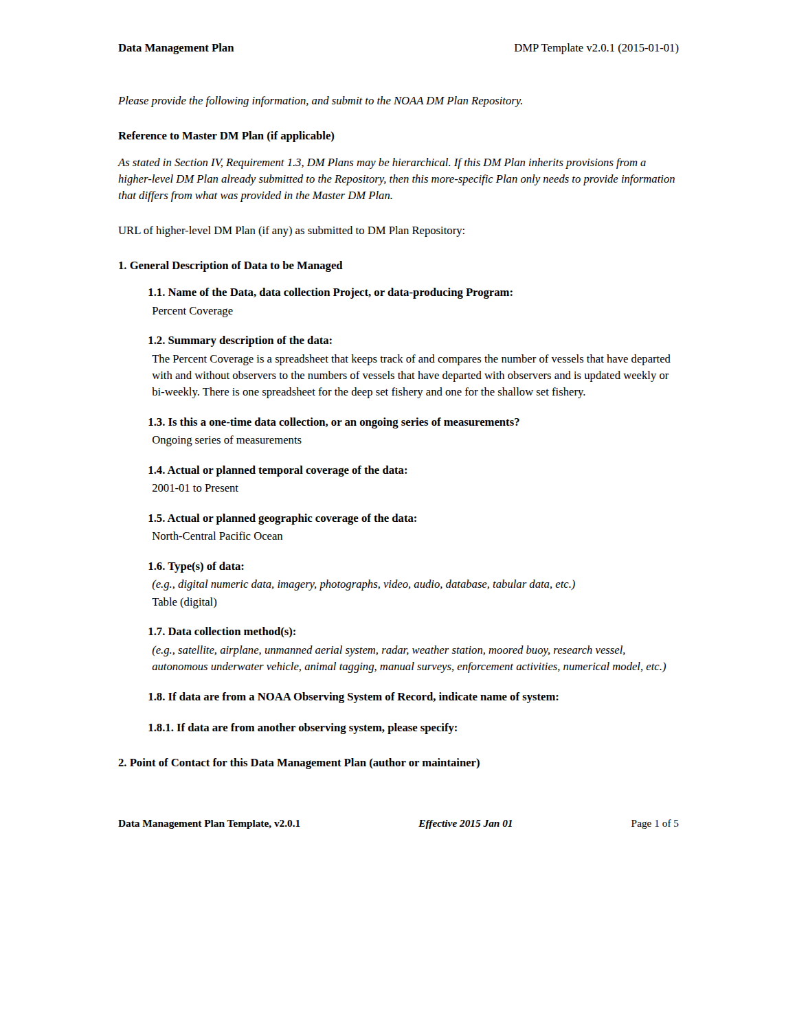Data Management Plan DMP Template v2.0.1 (2015-01-01)
Please provide the following information, and submit to the NOAA DM Plan Repository.
Reference to Master DM Plan (if applicable)
As stated in Section IV, Requirement 1.3, DM Plans may be hierarchical. If this DM Plan inherits provisions from a higher-level DM Plan already submitted to the Repository, then this more-specific Plan only needs to provide information that differs from what was provided in the Master DM Plan.
URL of higher-level DM Plan (if any) as submitted to DM Plan Repository:
1. General Description of Data to be Managed
1.1. Name of the Data, data collection Project, or data-producing Program:
Percent Coverage
1.2. Summary description of the data:
The Percent Coverage is a spreadsheet that keeps track of and compares the number of vessels that have departed with and without observers to the numbers of vessels that have departed with observers and is updated weekly or bi-weekly. There is one spreadsheet for the deep set fishery and one for the shallow set fishery.
1.3. Is this a one-time data collection, or an ongoing series of measurements?
Ongoing series of measurements
1.4. Actual or planned temporal coverage of the data:
2001-01 to Present
1.5. Actual or planned geographic coverage of the data:
North-Central Pacific Ocean
1.6. Type(s) of data:
(e.g., digital numeric data, imagery, photographs, video, audio, database, tabular data, etc.)
Table (digital)
1.7. Data collection method(s):
(e.g., satellite, airplane, unmanned aerial system, radar, weather station, moored buoy, research vessel, autonomous underwater vehicle, animal tagging, manual surveys, enforcement activities, numerical model, etc.)
1.8. If data are from a NOAA Observing System of Record, indicate name of system:
1.8.1. If data are from another observing system, please specify:
2. Point of Contact for this Data Management Plan (author or maintainer)
Data Management Plan Template, v2.0.1 Effective 2015 Jan 01 Page 1 of 5